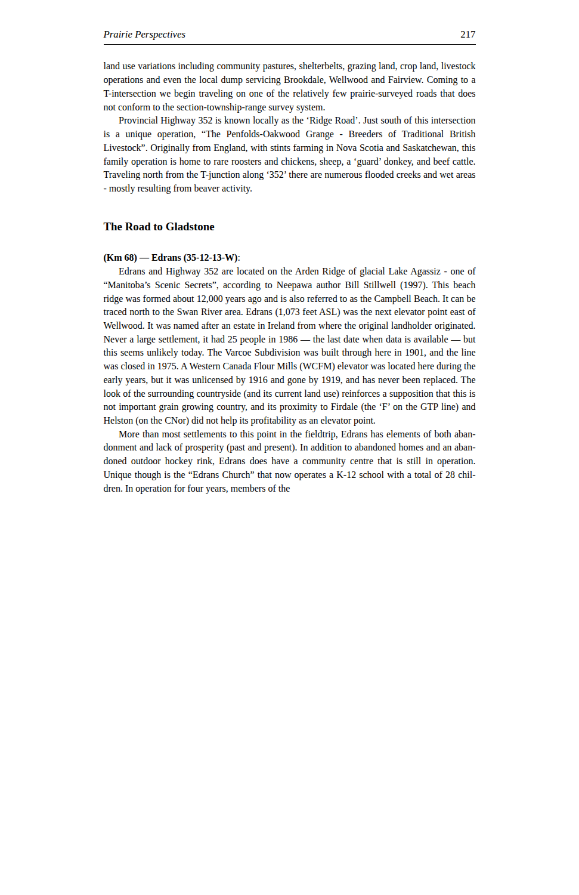Prairie Perspectives 217
land use variations including community pastures, shelterbelts, grazing land, crop land, livestock operations and even the local dump servicing Brookdale, Wellwood and Fairview. Coming to a T-intersection we begin traveling on one of the relatively few prairie-surveyed roads that does not conform to the section-township-range survey system.
Provincial Highway 352 is known locally as the ‘Ridge Road’. Just south of this intersection is a unique operation, “The Penfolds-Oakwood Grange - Breeders of Traditional British Livestock”. Originally from England, with stints farming in Nova Scotia and Saskatchewan, this family operation is home to rare roosters and chickens, sheep, a ‘guard’ donkey, and beef cattle. Traveling north from the T-junction along ‘352’ there are numerous flooded creeks and wet areas - mostly resulting from beaver activity.
The Road to Gladstone
(Km 68) — Edrans (35-12-13-W):
Edrans and Highway 352 are located on the Arden Ridge of glacial Lake Agassiz - one of “Manitoba’s Scenic Secrets”, according to Neepawa author Bill Stillwell (1997). This beach ridge was formed about 12,000 years ago and is also referred to as the Campbell Beach. It can be traced north to the Swan River area. Edrans (1,073 feet ASL) was the next elevator point east of Wellwood. It was named after an estate in Ireland from where the original landholder originated. Never a large settlement, it had 25 people in 1986 — the last date when data is available — but this seems unlikely today. The Varcoe Subdivision was built through here in 1901, and the line was closed in 1975. A Western Canada Flour Mills (WCFM) elevator was located here during the early years, but it was unlicensed by 1916 and gone by 1919, and has never been replaced. The look of the surrounding countryside (and its current land use) reinforces a supposition that this is not important grain growing country, and its proximity to Firdale (the ‘F’ on the GTP line) and Helston (on the CNor) did not help its profitability as an elevator point.
More than most settlements to this point in the fieldtrip, Edrans has elements of both abandonment and lack of prosperity (past and present). In addition to abandoned homes and an abandoned outdoor hockey rink, Edrans does have a community centre that is still in operation. Unique though is the “Edrans Church” that now operates a K-12 school with a total of 28 children. In operation for four years, members of the